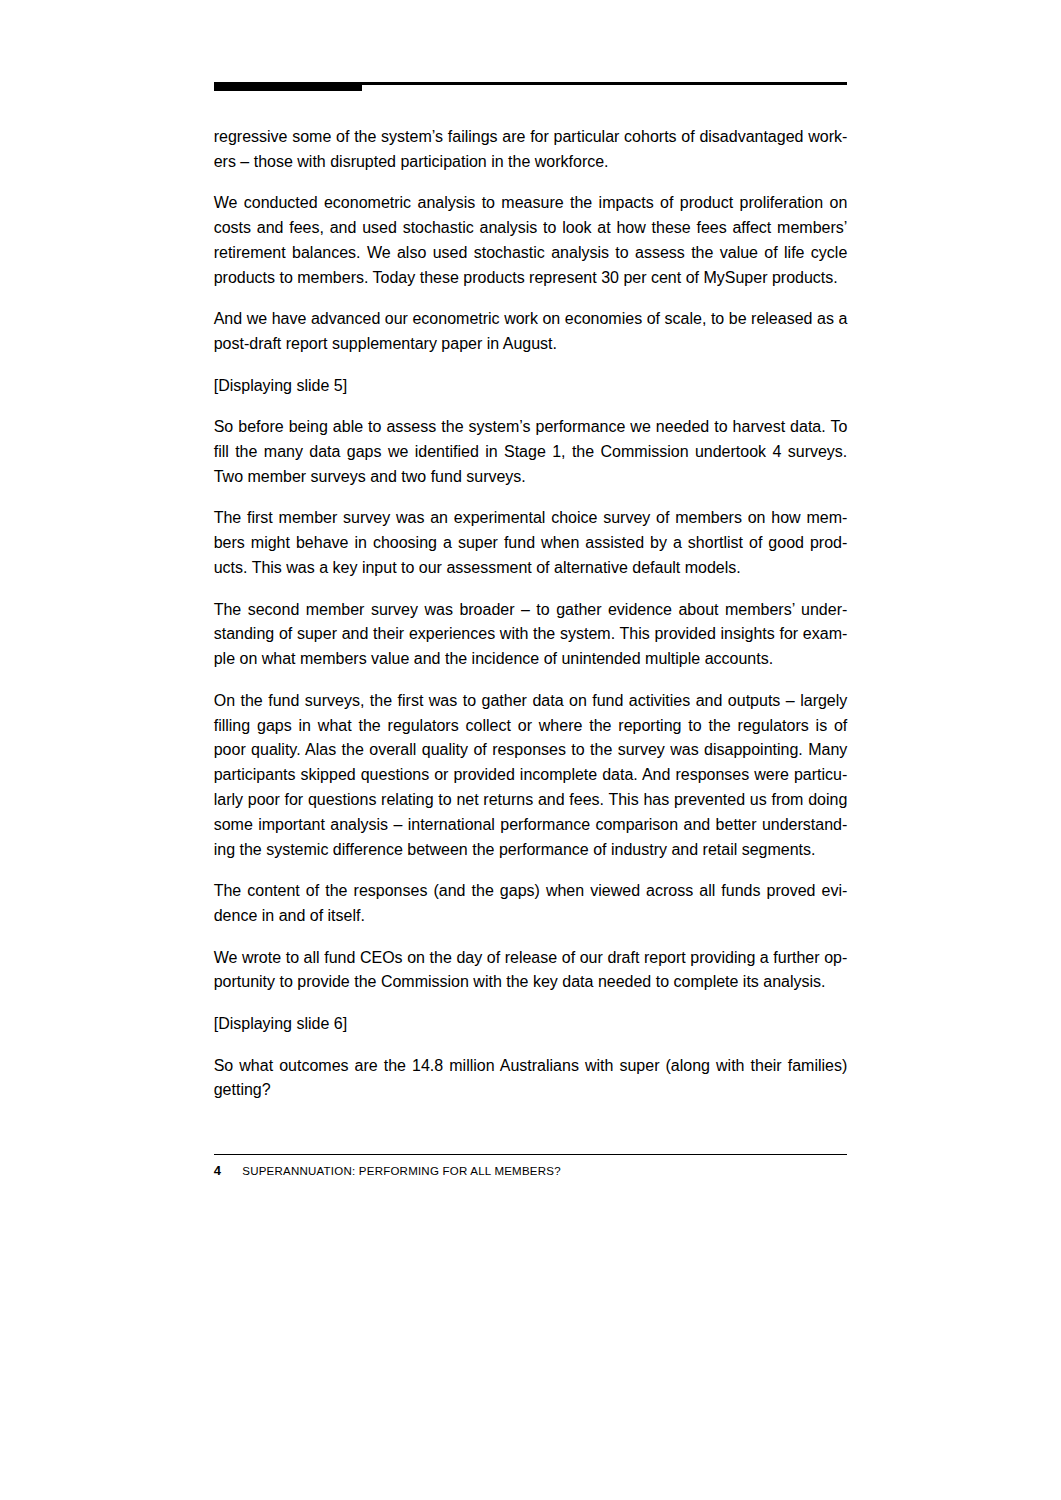regressive some of the system’s failings are for particular cohorts of disadvantaged workers – those with disrupted participation in the workforce.
We conducted econometric analysis to measure the impacts of product proliferation on costs and fees, and used stochastic analysis to look at how these fees affect members’ retirement balances. We also used stochastic analysis to assess the value of life cycle products to members. Today these products represent 30 per cent of MySuper products.
And we have advanced our econometric work on economies of scale, to be released as a post-draft report supplementary paper in August.
[Displaying slide 5]
So before being able to assess the system’s performance we needed to harvest data. To fill the many data gaps we identified in Stage 1, the Commission undertook 4 surveys. Two member surveys and two fund surveys.
The first member survey was an experimental choice survey of members on how members might behave in choosing a super fund when assisted by a shortlist of good products. This was a key input to our assessment of alternative default models.
The second member survey was broader – to gather evidence about members’ understanding of super and their experiences with the system. This provided insights for example on what members value and the incidence of unintended multiple accounts.
On the fund surveys, the first was to gather data on fund activities and outputs – largely filling gaps in what the regulators collect or where the reporting to the regulators is of poor quality. Alas the overall quality of responses to the survey was disappointing. Many participants skipped questions or provided incomplete data. And responses were particularly poor for questions relating to net returns and fees. This has prevented us from doing some important analysis – international performance comparison and better understanding the systemic difference between the performance of industry and retail segments.
The content of the responses (and the gaps) when viewed across all funds proved evidence in and of itself.
We wrote to all fund CEOs on the day of release of our draft report providing a further opportunity to provide the Commission with the key data needed to complete its analysis.
[Displaying slide 6]
So what outcomes are the 14.8 million Australians with super (along with their families) getting?
4 Superannuation: performing for all members?